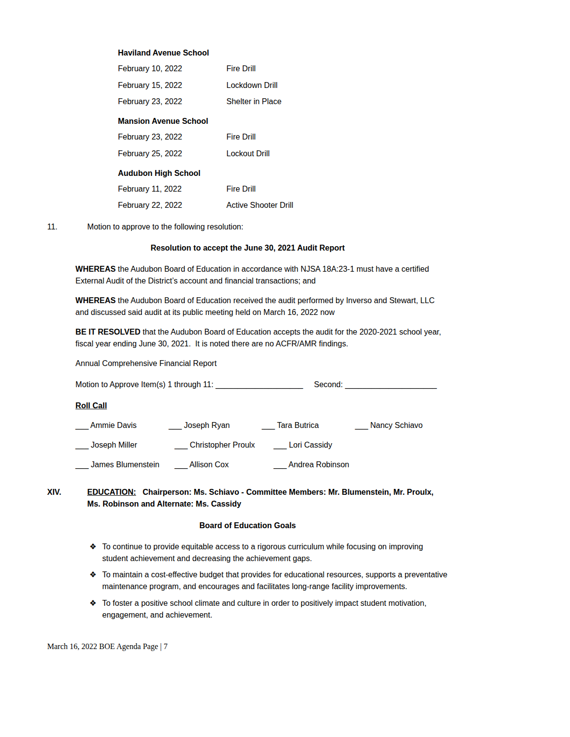Haviland Avenue School
February 10, 2022
Fire Drill
February 15, 2022
Lockdown Drill
February 23, 2022
Shelter in Place
Mansion Avenue School
February 23, 2022
Fire Drill
February 25, 2022
Lockout Drill
Audubon High School
February 11, 2022
Fire Drill
February 22, 2022
Active Shooter Drill
11.
Motion to approve to the following resolution:
Resolution to accept the June 30, 2021 Audit Report
WHEREAS the Audubon Board of Education in accordance with NJSA 18A:23-1 must have a certified External Audit of the District’s account and financial transactions; and
WHEREAS the Audubon Board of Education received the audit performed by Inverso and Stewart, LLC and discussed said audit at its public meeting held on March 16, 2022 now
BE IT RESOLVED that the Audubon Board of Education accepts the audit for the 2020-2021 school year, fiscal year ending June 30, 2021. It is noted there are no ACFR/AMR findings.
Annual Comprehensive Financial Report
Motion to Approve Item(s) 1 through 11: ____________________ Second: _____________________
Roll Call
___ Ammie Davis
___ Joseph Ryan
___ Tara Butrica
___ Nancy Schiavo
___ Joseph Miller
___ Christopher Proulx
___ Lori Cassidy
___ James Blumenstein
___ Allison Cox
___ Andrea Robinson
XIV.
EDUCATION: Chairperson: Ms. Schiavo - Committee Members: Mr. Blumenstein, Mr. Proulx, Ms. Robinson and Alternate: Ms. Cassidy
Board of Education Goals
To continue to provide equitable access to a rigorous curriculum while focusing on improving student achievement and decreasing the achievement gaps.
To maintain a cost-effective budget that provides for educational resources, supports a preventative maintenance program, and encourages and facilitates long-range facility improvements.
To foster a positive school climate and culture in order to positively impact student motivation, engagement, and achievement.
March 16, 2022 BOE Agenda Page | 7